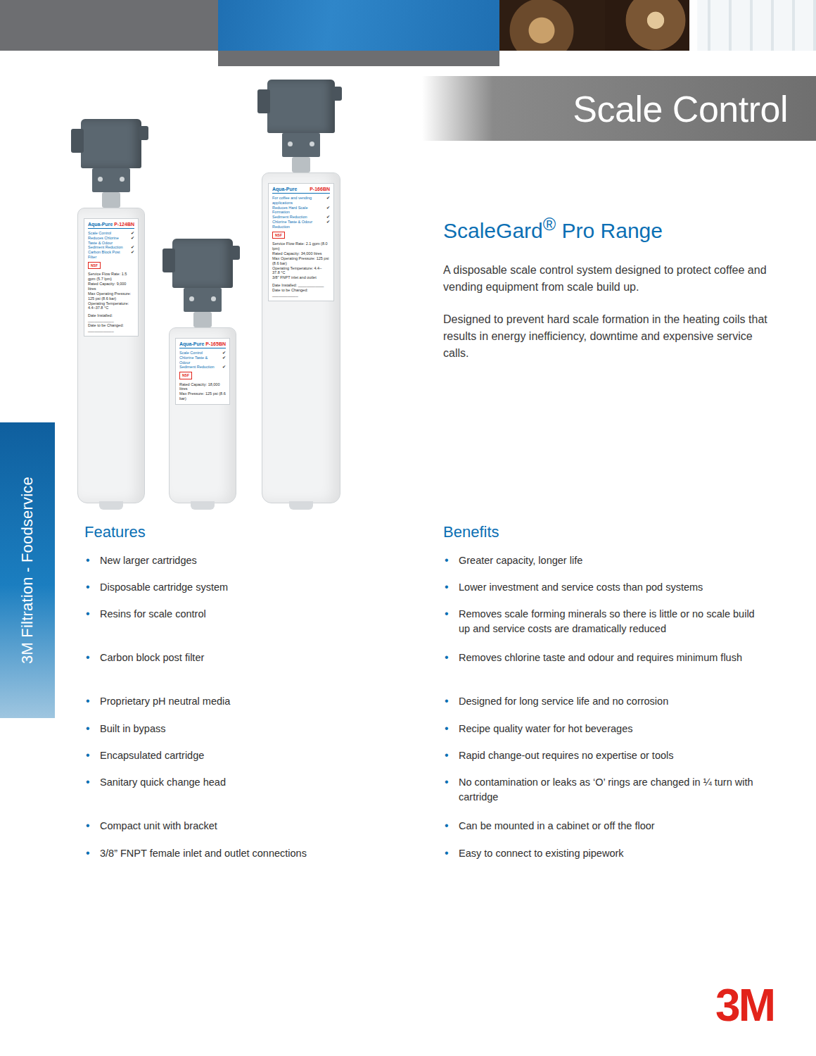Scale Control
Coffee & Vending
3M Filtration - Foodservice
Aqua-Pure P-124BN
Scale Control✔
Reduces Chlorine Taste & Odour✔
Sediment Reduction✔
Carbon Block Post Filter✔
NSF
Service Flow Rate: 1.5 gpm (5.7 lpm)
Rated Capacity: 9,000 litres
Max Operating Pressure: 125 psi (8.6 bar)
Operating Temperature: 4.4–37.8 °C
Date Installed: ____________
Date to be Changed: ____________
Aqua-Pure P-165BN
Scale Control✔
Chlorine Taste & Odour✔
Sediment Reduction✔
NSF
Rated Capacity: 18,000 litres
Max Pressure: 125 psi (8.6 bar)
Aqua-Pure P-166BN
For coffee and vending applications✔
Reduces Hard Scale Formation✔
Sediment Reduction✔
Chlorine Taste & Odour Reduction✔
NSF
Service Flow Rate: 2.1 gpm (8.0 lpm)
Rated Capacity: 34,000 litres
Max Operating Pressure: 125 psi (8.6 bar)
Operating Temperature: 4.4–37.8 °C
3/8" FNPT inlet and outlet
Date Installed: ____________
Date to be Changed: ____________
ScaleGard® Pro Range
A disposable scale control system designed to protect coffee and vending equipment from scale build up.
Designed to prevent hard scale formation in the heating coils that results in energy inefficiency, downtime and expensive service calls.
Features
New larger cartridges
Disposable cartridge system
Resins for scale control
Carbon block post filter
Proprietary pH neutral media
Built in bypass
Encapsulated cartridge
Sanitary quick change head
Compact unit with bracket
3/8” FNPT female inlet and outlet connections
Benefits
Greater capacity, longer life
Lower investment and service costs than pod systems
Removes scale forming minerals so there is little or no scale build up and service costs are dramatically reduced
Removes chlorine taste and odour and requires minimum flush
Designed for long service life and no corrosion
Recipe quality water for hot beverages
Rapid change-out requires no expertise or tools
No contamination or leaks as ‘O’ rings are changed in ¼ turn with cartridge
Can be mounted in a cabinet or off the floor
Easy to connect to existing pipework
3M